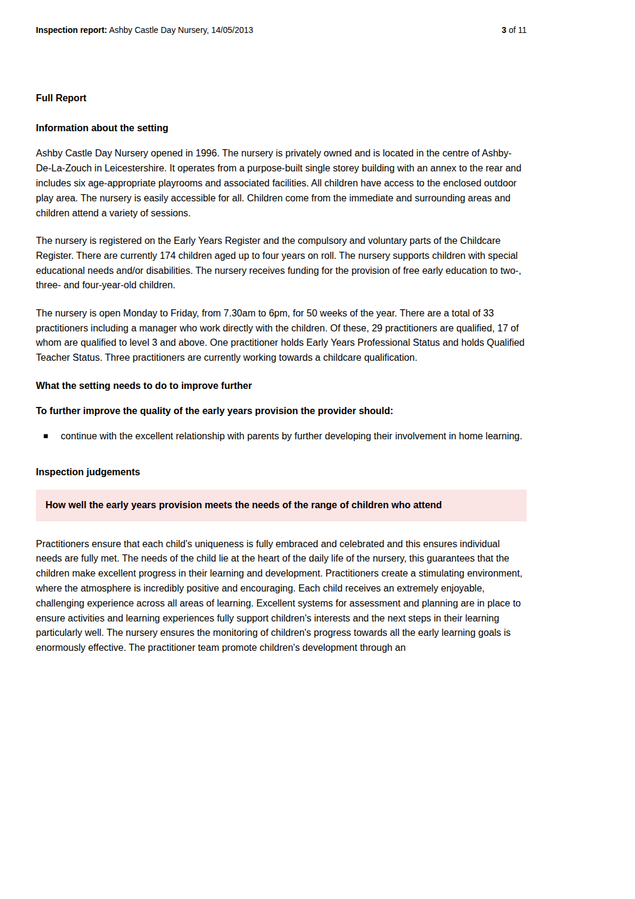Inspection report: Ashby Castle Day Nursery, 14/05/2013
3 of 11
Full Report
Information about the setting
Ashby Castle Day Nursery opened in 1996. The nursery is privately owned and is located in the centre of Ashby-De-La-Zouch in Leicestershire. It operates from a purpose-built single storey building with an annex to the rear and includes six age-appropriate playrooms and associated facilities. All children have access to the enclosed outdoor play area. The nursery is easily accessible for all. Children come from the immediate and surrounding areas and children attend a variety of sessions.
The nursery is registered on the Early Years Register and the compulsory and voluntary parts of the Childcare Register. There are currently 174 children aged up to four years on roll. The nursery supports children with special educational needs and/or disabilities. The nursery receives funding for the provision of free early education to two-, three- and four-year-old children.
The nursery is open Monday to Friday, from 7.30am to 6pm, for 50 weeks of the year. There are a total of 33 practitioners including a manager who work directly with the children. Of these, 29 practitioners are qualified, 17 of whom are qualified to level 3 and above. One practitioner holds Early Years Professional Status and holds Qualified Teacher Status. Three practitioners are currently working towards a childcare qualification.
What the setting needs to do to improve further
To further improve the quality of the early years provision the provider should:
continue with the excellent relationship with parents by further developing their involvement in home learning.
Inspection judgements
How well the early years provision meets the needs of the range of children who attend
Practitioners ensure that each child's uniqueness is fully embraced and celebrated and this ensures individual needs are fully met. The needs of the child lie at the heart of the daily life of the nursery, this guarantees that the children make excellent progress in their learning and development. Practitioners create a stimulating environment, where the atmosphere is incredibly positive and encouraging. Each child receives an extremely enjoyable, challenging experience across all areas of learning. Excellent systems for assessment and planning are in place to ensure activities and learning experiences fully support children's interests and the next steps in their learning particularly well. The nursery ensures the monitoring of children's progress towards all the early learning goals is enormously effective. The practitioner team promote children's development through an